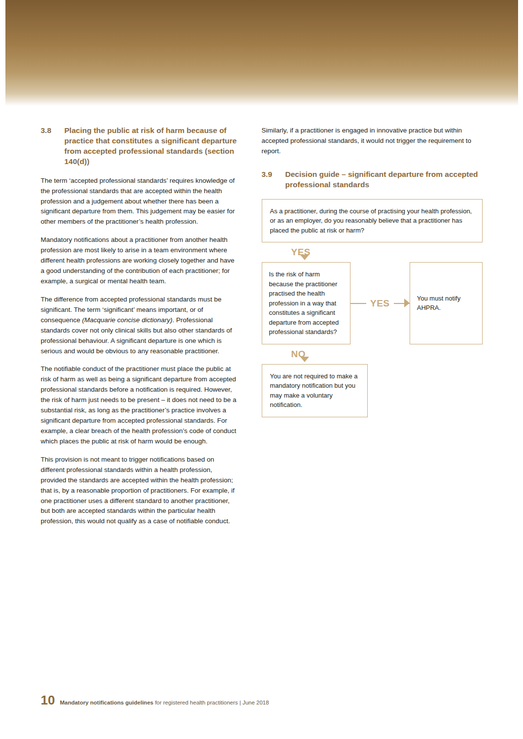3.8 Placing the public at risk of harm because of practice that constitutes a significant departure from accepted professional standards (section 140(d))
The term ‘accepted professional standards’ requires knowledge of the professional standards that are accepted within the health profession and a judgement about whether there has been a significant departure from them. This judgement may be easier for other members of the practitioner’s health profession.
Mandatory notifications about a practitioner from another health profession are most likely to arise in a team environment where different health professions are working closely together and have a good understanding of the contribution of each practitioner; for example, a surgical or mental health team.
The difference from accepted professional standards must be significant. The term ‘significant’ means important, or of consequence (Macquarie concise dictionary). Professional standards cover not only clinical skills but also other standards of professional behaviour. A significant departure is one which is serious and would be obvious to any reasonable practitioner.
The notifiable conduct of the practitioner must place the public at risk of harm as well as being a significant departure from accepted professional standards before a notification is required. However, the risk of harm just needs to be present – it does not need to be a substantial risk, as long as the practitioner’s practice involves a significant departure from accepted professional standards. For example, a clear breach of the health profession’s code of conduct which places the public at risk of harm would be enough.
This provision is not meant to trigger notifications based on different professional standards within a health profession, provided the standards are accepted within the health profession; that is, by a reasonable proportion of practitioners. For example, if one practitioner uses a different standard to another practitioner, but both are accepted standards within the particular health profession, this would not qualify as a case of notifiable conduct.
Similarly, if a practitioner is engaged in innovative practice but within accepted professional standards, it would not trigger the requirement to report.
3.9 Decision guide – significant departure from accepted professional standards
As a practitioner, during the course of practising your health profession, or as an employer, do you reasonably believe that a practitioner has placed the public at risk or harm?
YES
Is the risk of harm because the practitioner practised the health profession in a way that constitutes a significant departure from accepted professional standards?
YES
You must notify AHPRA.
NO
You are not required to make a mandatory notification but you may make a voluntary notification.
10 Mandatory notifications guidelines for registered health practitioners | June 2018